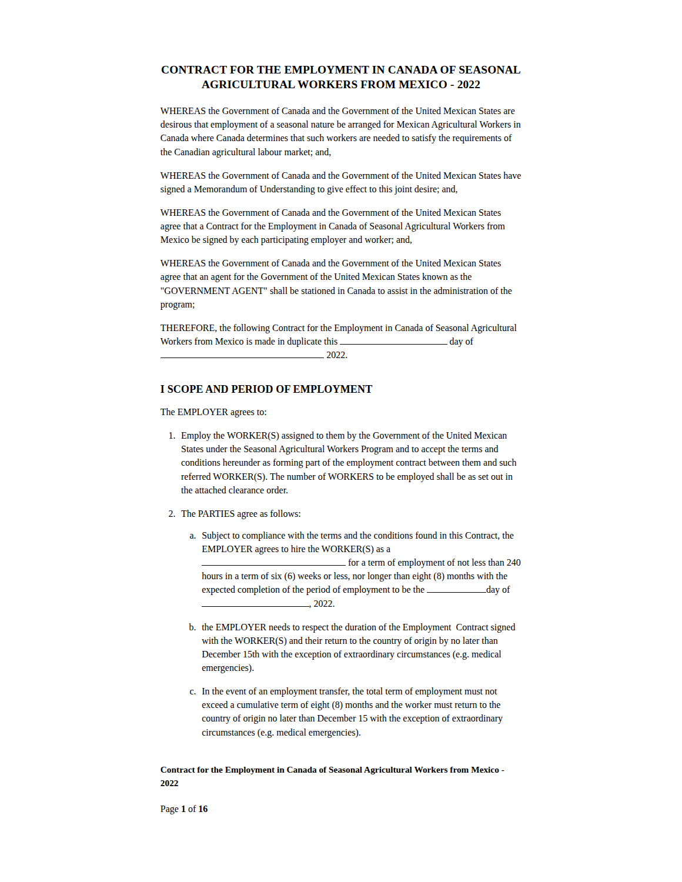CONTRACT FOR THE EMPLOYMENT IN CANADA OF SEASONAL
AGRICULTURAL WORKERS FROM MEXICO - 2022
WHEREAS the Government of Canada and the Government of the United Mexican States are desirous that employment of a seasonal nature be arranged for Mexican Agricultural Workers in Canada where Canada determines that such workers are needed to satisfy the requirements of the Canadian agricultural labour market; and,
WHEREAS the Government of Canada and the Government of the United Mexican States have signed a Memorandum of Understanding to give effect to this joint desire; and,
WHEREAS the Government of Canada and the Government of the United Mexican States agree that a Contract for the Employment in Canada of Seasonal Agricultural Workers from Mexico be signed by each participating employer and worker; and,
WHEREAS the Government of Canada and the Government of the United Mexican States agree that an agent for the Government of the United Mexican States known as the "GOVERNMENT AGENT" shall be stationed in Canada to assist in the administration of the program;
THEREFORE, the following Contract for the Employment in Canada of Seasonal Agricultural Workers from Mexico is made in duplicate this day of 2022.
I SCOPE AND PERIOD OF EMPLOYMENT
The EMPLOYER agrees to:
Employ the WORKER(S) assigned to them by the Government of the United Mexican States under the Seasonal Agricultural Workers Program and to accept the terms and conditions hereunder as forming part of the employment contract between them and such referred WORKER(S). The number of WORKERS to be employed shall be as set out in the attached clearance order.
The PARTIES agree as follows:
Subject to compliance with the terms and the conditions found in this Contract, the EMPLOYER agrees to hire the WORKER(S) as a for a term of employment of not less than 240 hours in a term of six (6) weeks or less, nor longer than eight (8) months with the expected completion of the period of employment to be the day of , 2022.
the EMPLOYER needs to respect the duration of the Employment Contract signed with the WORKER(S) and their return to the country of origin by no later than December 15th with the exception of extraordinary circumstances (e.g. medical emergencies).
In the event of an employment transfer, the total term of employment must not exceed a cumulative term of eight (8) months and the worker must return to the country of origin no later than December 15 with the exception of extraordinary circumstances (e.g. medical emergencies).
Contract for the Employment in Canada of Seasonal Agricultural Workers from Mexico - 2022
Page 1 of 16